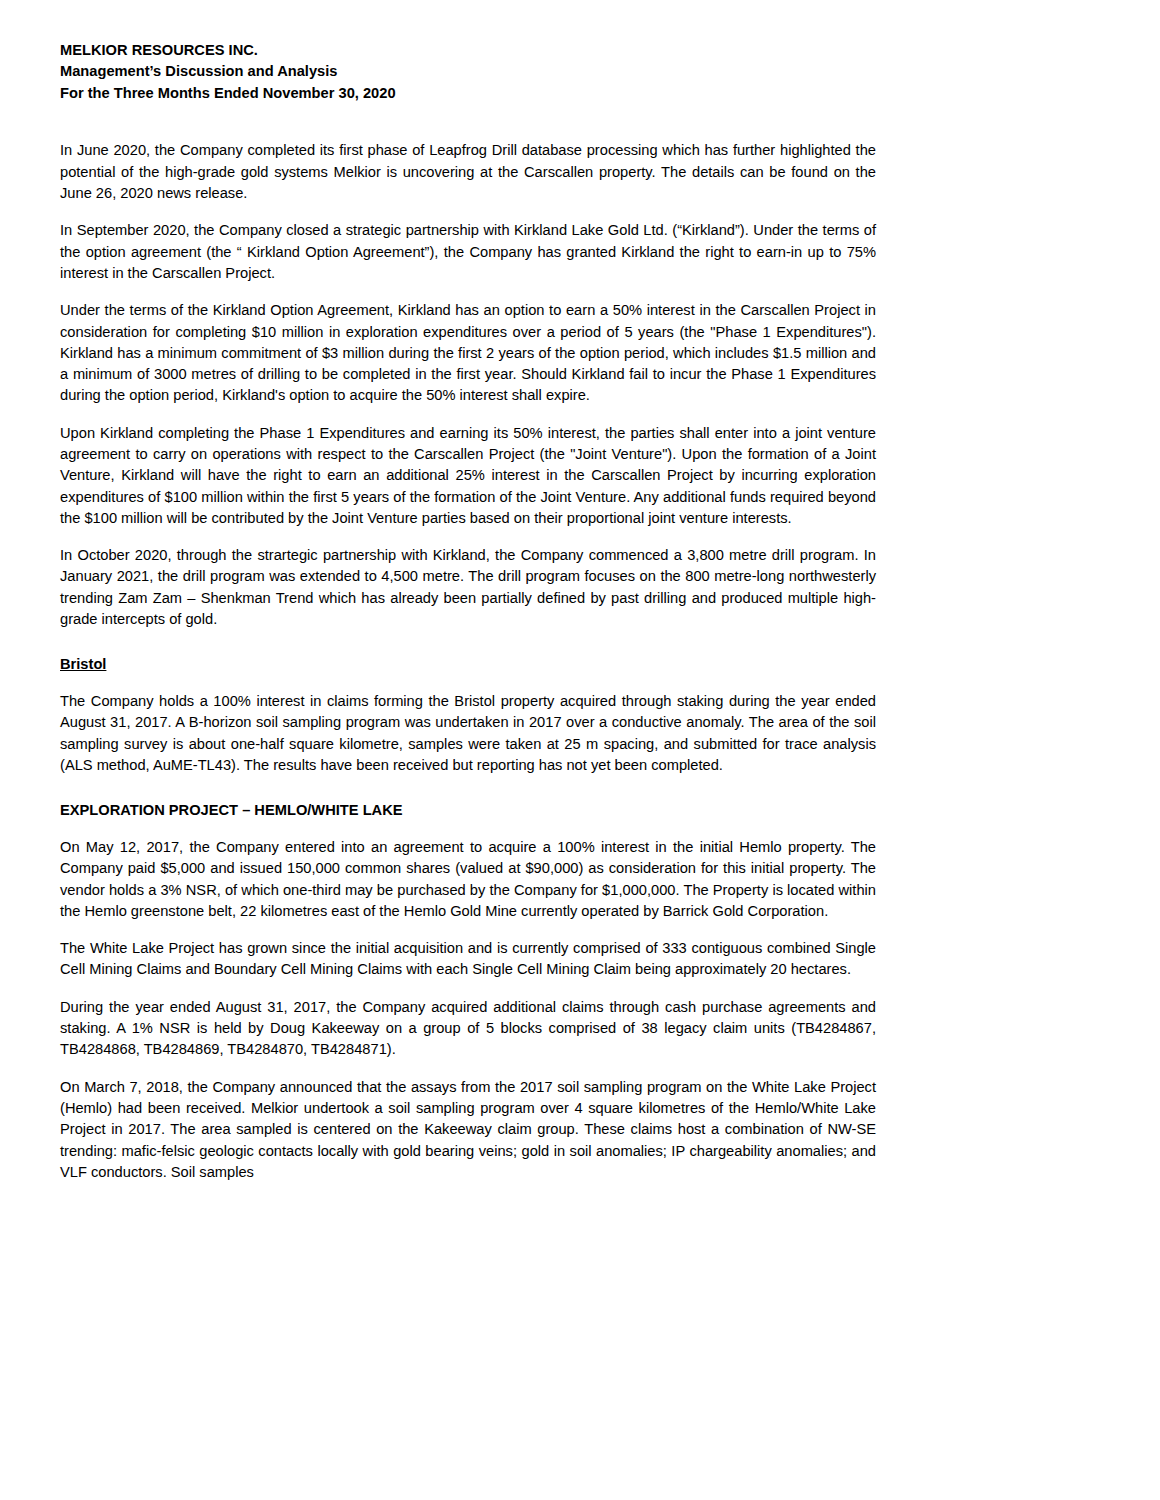MELKIOR RESOURCES INC.
Management’s Discussion and Analysis
For the Three Months Ended November 30, 2020
In June 2020, the Company completed its first phase of Leapfrog Drill database processing which has further highlighted the potential of the high-grade gold systems Melkior is uncovering at the Carscallen property. The details can be found on the June 26, 2020 news release.
In September 2020, the Company closed a strategic partnership with Kirkland Lake Gold Ltd. (“Kirkland”). Under the terms of the option agreement (the “ Kirkland Option Agreement”), the Company has granted Kirkland the right to earn-in up to 75% interest in the Carscallen Project.
Under the terms of the Kirkland Option Agreement, Kirkland has an option to earn a 50% interest in the Carscallen Project in consideration for completing $10 million in exploration expenditures over a period of 5 years (the "Phase 1 Expenditures"). Kirkland has a minimum commitment of $3 million during the first 2 years of the option period, which includes $1.5 million and a minimum of 3000 metres of drilling to be completed in the first year. Should Kirkland fail to incur the Phase 1 Expenditures during the option period, Kirkland's option to acquire the 50% interest shall expire.
Upon Kirkland completing the Phase 1 Expenditures and earning its 50% interest, the parties shall enter into a joint venture agreement to carry on operations with respect to the Carscallen Project (the "Joint Venture"). Upon the formation of a Joint Venture, Kirkland will have the right to earn an additional 25% interest in the Carscallen Project by incurring exploration expenditures of $100 million within the first 5 years of the formation of the Joint Venture. Any additional funds required beyond the $100 million will be contributed by the Joint Venture parties based on their proportional joint venture interests.
In October 2020, through the strartegic partnership with Kirkland, the Company commenced a 3,800 metre drill program. In January 2021, the drill program was extended to 4,500 metre. The drill program focuses on the 800 metre-long northwesterly trending Zam Zam – Shenkman Trend which has already been partially defined by past drilling and produced multiple high-grade intercepts of gold.
Bristol
The Company holds a 100% interest in claims forming the Bristol property acquired through staking during the year ended August 31, 2017. A B-horizon soil sampling program was undertaken in 2017 over a conductive anomaly. The area of the soil sampling survey is about one-half square kilometre, samples were taken at 25 m spacing, and submitted for trace analysis (ALS method, AuME-TL43). The results have been received but reporting has not yet been completed.
EXPLORATION PROJECT – HEMLO/WHITE LAKE
On May 12, 2017, the Company entered into an agreement to acquire a 100% interest in the initial Hemlo property. The Company paid $5,000 and issued 150,000 common shares (valued at $90,000) as consideration for this initial property. The vendor holds a 3% NSR, of which one-third may be purchased by the Company for $1,000,000. The Property is located within the Hemlo greenstone belt, 22 kilometres east of the Hemlo Gold Mine currently operated by Barrick Gold Corporation.
The White Lake Project has grown since the initial acquisition and is currently comprised of 333 contiguous combined Single Cell Mining Claims and Boundary Cell Mining Claims with each Single Cell Mining Claim being approximately 20 hectares.
During the year ended August 31, 2017, the Company acquired additional claims through cash purchase agreements and staking. A 1% NSR is held by Doug Kakeeway on a group of 5 blocks comprised of 38 legacy claim units (TB4284867, TB4284868, TB4284869, TB4284870, TB4284871).
On March 7, 2018, the Company announced that the assays from the 2017 soil sampling program on the White Lake Project (Hemlo) had been received. Melkior undertook a soil sampling program over 4 square kilometres of the Hemlo/White Lake Project in 2017. The area sampled is centered on the Kakeeway claim group. These claims host a combination of NW-SE trending: mafic-felsic geologic contacts locally with gold bearing veins; gold in soil anomalies; IP chargeability anomalies; and VLF conductors. Soil samples